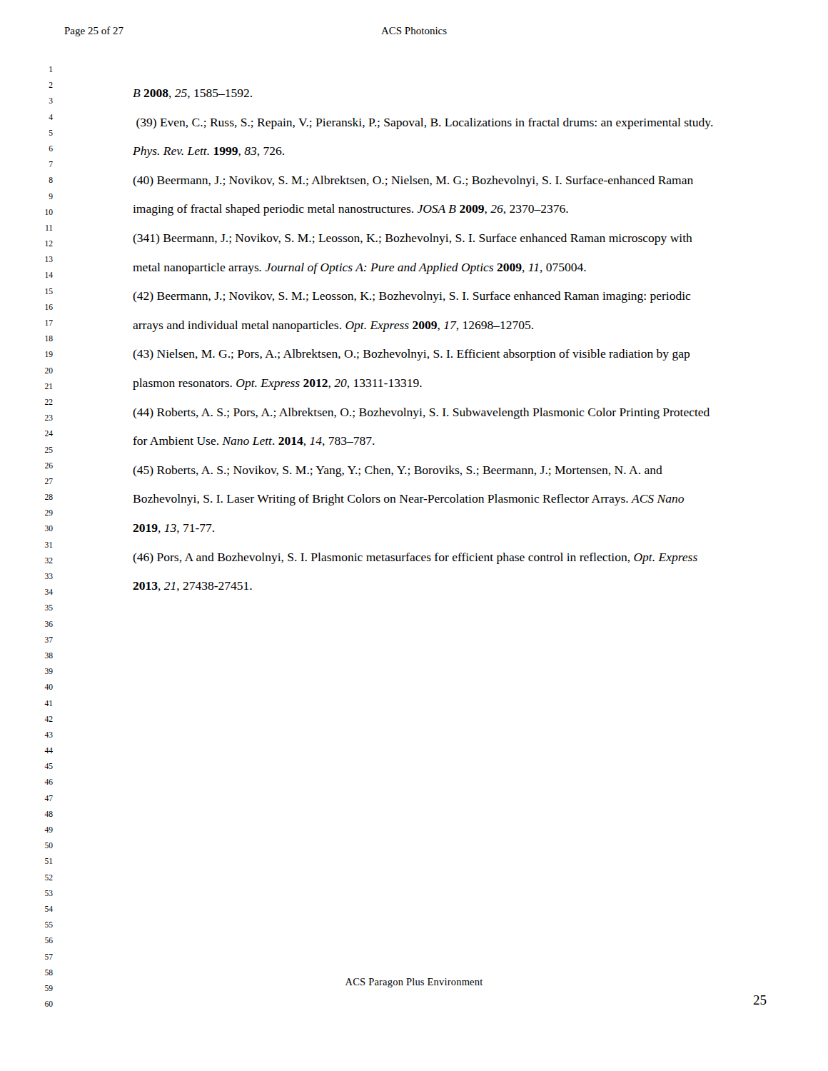Page 25 of 27
ACS Photonics
12345678910 11121314151617181920 21222324252627282930 31323334353637383940 41424344454647484950 51525354555657585960
B 2008, 25, 1585–1592.
(39) Even, C.; Russ, S.; Repain, V.; Pieranski, P.; Sapoval, B. Localizations in fractal drums: an experimental study. Phys. Rev. Lett. 1999, 83, 726.
(40) Beermann, J.; Novikov, S. M.; Albrektsen, O.; Nielsen, M. G.; Bozhevolnyi, S. I. Surface-enhanced Raman imaging of fractal shaped periodic metal nanostructures. JOSA B 2009, 26, 2370–2376.
(341) Beermann, J.; Novikov, S. M.; Leosson, K.; Bozhevolnyi, S. I. Surface enhanced Raman microscopy with metal nanoparticle arrays. Journal of Optics A: Pure and Applied Optics 2009, 11, 075004.
(42) Beermann, J.; Novikov, S. M.; Leosson, K.; Bozhevolnyi, S. I. Surface enhanced Raman imaging: periodic arrays and individual metal nanoparticles. Opt. Express 2009, 17, 12698–12705.
(43) Nielsen, M. G.; Pors, A.; Albrektsen, O.; Bozhevolnyi, S. I. Efficient absorption of visible radiation by gap plasmon resonators. Opt. Express 2012, 20, 13311-13319.
(44) Roberts, A. S.; Pors, A.; Albrektsen, O.; Bozhevolnyi, S. I. Subwavelength Plasmonic Color Printing Protected for Ambient Use. Nano Lett. 2014, 14, 783–787.
(45) Roberts, A. S.; Novikov, S. M.; Yang, Y.; Chen, Y.; Boroviks, S.; Beermann, J.; Mortensen, N. A. and Bozhevolnyi, S. I. Laser Writing of Bright Colors on Near-Percolation Plasmonic Reflector Arrays. ACS Nano 2019, 13, 71-77.
(46) Pors, A and Bozhevolnyi, S. I. Plasmonic metasurfaces for efficient phase control in reflection, Opt. Express 2013, 21, 27438-27451.
ACS Paragon Plus Environment
25